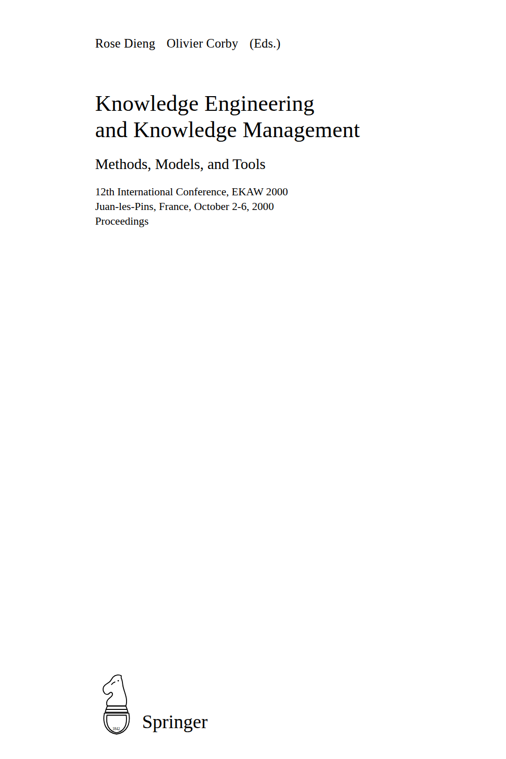Rose Dieng Olivier Corby (Eds.)
Knowledge Engineering
and Knowledge Management
Methods, Models, and Tools
12th International Conference, EKAW 2000
Juan-les-Pins, France, October 2-6, 2000
Proceedings
1842 Springer